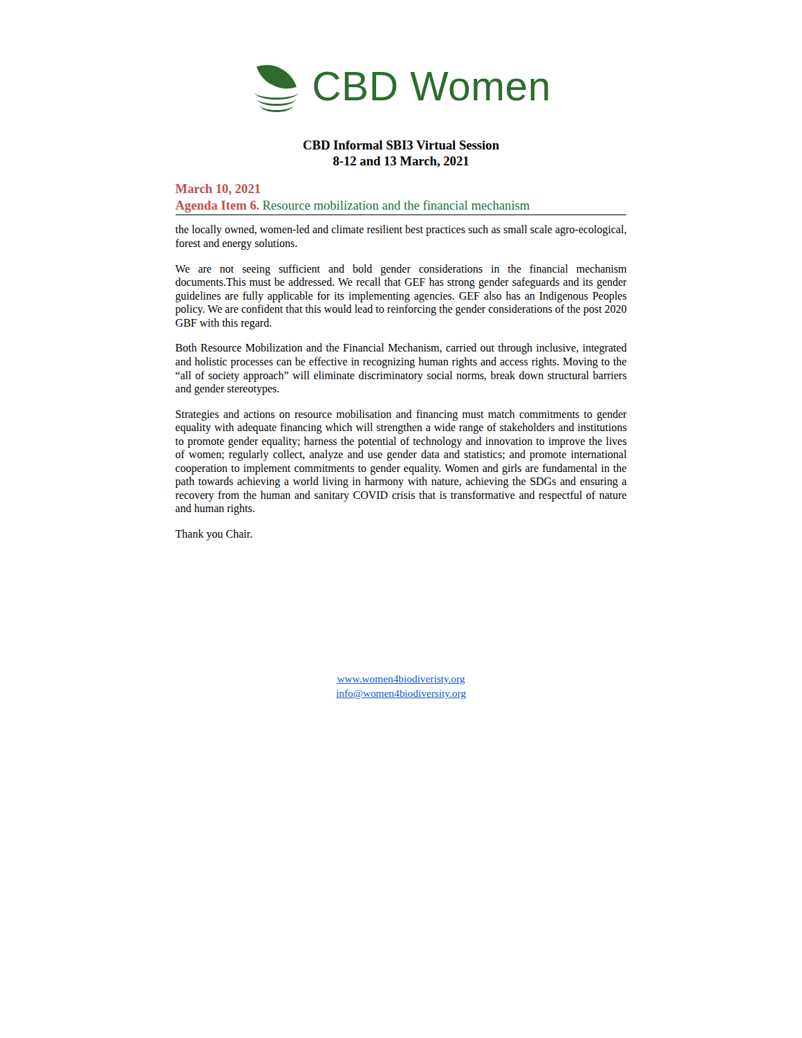CBD Women
CBD Informal SBI3 Virtual Session
8-12 and 13 March, 2021
March 10, 2021
Agenda Item 6. Resource mobilization and the financial mechanism
the locally owned, women-led and climate resilient best practices such as small scale agro-ecological, forest and energy solutions.
We are not seeing sufficient and bold gender considerations in the financial mechanism documents.This must be addressed. We recall that GEF has strong gender safeguards and its gender guidelines are fully applicable for its implementing agencies. GEF also has an Indigenous Peoples policy. We are confident that this would lead to reinforcing the gender considerations of the post 2020 GBF with this regard.
Both Resource Mobilization and the Financial Mechanism, carried out through inclusive, integrated and holistic processes can be effective in recognizing human rights and access rights. Moving to the “all of society approach” will eliminate discriminatory social norms, break down structural barriers and gender stereotypes.
Strategies and actions on resource mobilisation and financing must match commitments to gender equality with adequate financing which will strengthen a wide range of stakeholders and institutions to promote gender equality; harness the potential of technology and innovation to improve the lives of women; regularly collect, analyze and use gender data and statistics; and promote international cooperation to implement commitments to gender equality. Women and girls are fundamental in the path towards achieving a world living in harmony with nature, achieving the SDGs and ensuring a recovery from the human and sanitary COVID crisis that is transformative and respectful of nature and human rights.
Thank you Chair.
www.women4biodiveristy.org info@women4biodiversity.org